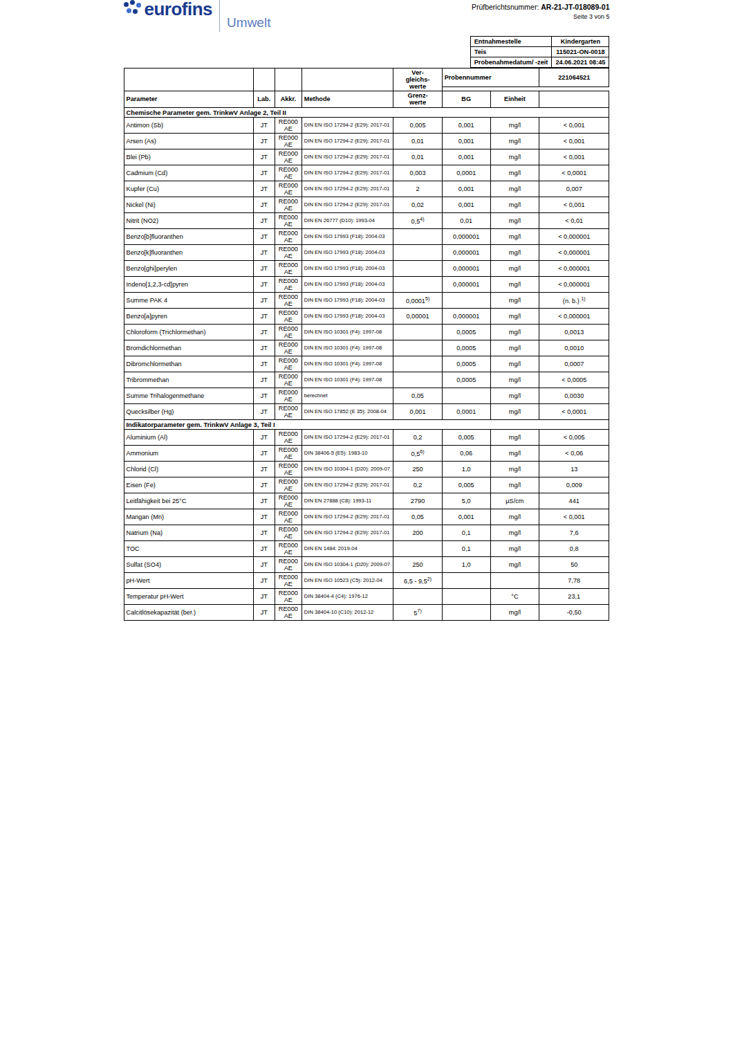eurofins
Umwelt
Prüfberichtsnummer: AR-21-JT-018089-01
Seite 3 von 5
| Entnahmestelle | Kindergarten |
| Teis | 115021-ON-0018 |
| Probenahmedatum/ -zeit | 24.06.2021 08:45 |
| | | | | Ver- gleichs- werte | Probennummer | 221064521 |
| --- | --- | --- | --- | --- | --- | --- |
| Parameter | Lab. | Akkr. | Methode | Grenz- werte | BG | Einheit | |
| Chemische Parameter gem. TrinkwV Anlage 2, Teil II |
| Antimon (Sb) | JT | RE000 AE | DIN EN ISO 17294-2 (E29): 2017-01 | 0,005 | 0,001 | mg/l | < 0,001 |
| Arsen (As) | JT | RE000 AE | DIN EN ISO 17294-2 (E29): 2017-01 | 0,01 | 0,001 | mg/l | < 0,001 |
| Blei (Pb) | JT | RE000 AE | DIN EN ISO 17294-2 (E29): 2017-01 | 0,01 | 0,001 | mg/l | < 0,001 |
| Cadmium (Cd) | JT | RE000 AE | DIN EN ISO 17294-2 (E29): 2017-01 | 0,003 | 0,0001 | mg/l | < 0,0001 |
| Kupfer (Cu) | JT | RE000 AE | DIN EN ISO 17294-2 (E29): 2017-01 | 2 | 0,001 | mg/l | 0,007 |
| Nickel (Ni) | JT | RE000 AE | DIN EN ISO 17294-2 (E29): 2017-01 | 0,02 | 0,001 | mg/l | < 0,001 |
| Nitrit (NO2) | JT | RE000 AE | DIN EN 26777 (D10): 1993-04 | 0,5 4) | 0,01 | mg/l | < 0,01 |
| Benzo[b]fluoranthen | JT | RE000 AE | DIN EN ISO 17993 (F18): 2004-03 | | 0,000001 | mg/l | < 0,000001 |
| Benzo[k]fluoranthen | JT | RE000 AE | DIN EN ISO 17993 (F18): 2004-03 | | 0,000001 | mg/l | < 0,000001 |
| Benzo[ghi]perylen | JT | RE000 AE | DIN EN ISO 17993 (F18): 2004-03 | | 0,000001 | mg/l | < 0,000001 |
| Indeno[1,2,3-cd]pyren | JT | RE000 AE | DIN EN ISO 17993 (F18): 2004-03 | | 0,000001 | mg/l | < 0,000001 |
| Summe PAK 4 | JT | RE000 AE | DIN EN ISO 17993 (F18): 2004-03 | 0,0001 5) | | mg/l | (n. b.) 1) |
| Benzo[a]pyren | JT | RE000 AE | DIN EN ISO 17993 (F18): 2004-03 | 0,00001 | 0,000001 | mg/l | < 0,000001 |
| Chloroform (Trichlormethan) | JT | RE000 AE | DIN EN ISO 10301 (F4): 1997-08 | | 0,0005 | mg/l | 0,0013 |
| Bromdichlormethan | JT | RE000 AE | DIN EN ISO 10301 (F4): 1997-08 | | 0,0005 | mg/l | 0,0010 |
| Dibromchlormethan | JT | RE000 AE | DIN EN ISO 10301 (F4): 1997-08 | | 0,0005 | mg/l | 0,0007 |
| Tribrommethan | JT | RE000 AE | DIN EN ISO 10301 (F4): 1997-08 | | 0,0005 | mg/l | < 0,0005 |
| Summe Trihalogenmethane | JT | RE000 AE | berechnet | 0,05 | | mg/l | 0,0030 |
| Quecksilber (Hg) | JT | RE000 AE | DIN EN ISO 17852 (E 35): 2008-04 | 0,001 | 0,0001 | mg/l | < 0,0001 |
| Indikatorparameter gem. TrinkwV Anlage 3, Teil I |
| Aluminium (Al) | JT | RE000 AE | DIN EN ISO 17294-2 (E29): 2017-01 | 0,2 | 0,005 | mg/l | < 0,005 |
| Ammonium | JT | RE000 AE | DIN 38406-5 (E5): 1983-10 | 0,5 6) | 0,06 | mg/l | < 0,06 |
| Chlorid (Cl) | JT | RE000 AE | DIN EN ISO 10304-1 (D20): 2009-07 | 250 | 1,0 | mg/l | 13 |
| Eisen (Fe) | JT | RE000 AE | DIN EN ISO 17294-2 (E29): 2017-01 | 0,2 | 0,005 | mg/l | 0,009 |
| Leitfähigkeit bei 25°C | JT | RE000 AE | DIN EN 27888 (C8): 1993-11 | 2790 | 5,0 | µS/cm | 441 |
| Mangan (Mn) | JT | RE000 AE | DIN EN ISO 17294-2 (E29): 2017-01 | 0,05 | 0,001 | mg/l | < 0,001 |
| Natrium (Na) | JT | RE000 AE | DIN EN ISO 17294-2 (E29): 2017-01 | 200 | 0,1 | mg/l | 7,6 |
| TOC | JT | RE000 AE | DIN EN 1484: 2019-04 | | 0,1 | mg/l | 0,8 |
| Sulfat (SO4) | JT | RE000 AE | DIN EN ISO 10304-1 (D20): 2009-07 | 250 | 1,0 | mg/l | 50 |
| pH-Wert | JT | RE000 AE | DIN EN ISO 10523 (C5): 2012-04 | 6,5 - 9,5 2) | | | 7,78 |
| Temperatur pH-Wert | JT | RE000 AE | DIN 38404-4 (C4): 1976-12 | | | °C | 23,1 |
| Calcitlösekapazität (ber.) | JT | RE000 AE | DIN 38404-10 (C10): 2012-12 | 5 7) | | mg/l | -0,50 |